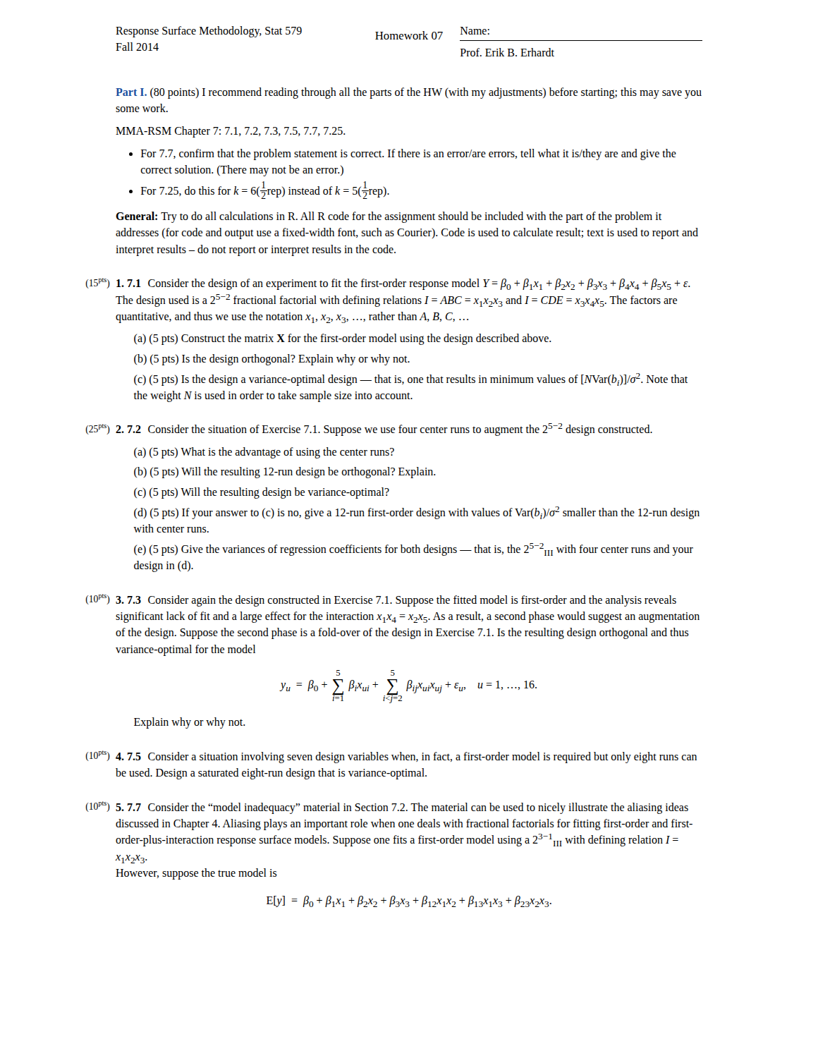Response Surface Methodology, Stat 579
Fall 2014
Homework 07
Name: Prof. Erik B. Erhardt
Part I. (80 points) I recommend reading through all the parts of the HW (with my adjustments) before starting; this may save you some work.
MMA-RSM Chapter 7: 7.1, 7.2, 7.3, 7.5, 7.7, 7.25.
For 7.7, confirm that the problem statement is correct. If there is an error/are errors, tell what it is/they are and give the correct solution. (There may not be an error.)
For 7.25, do this for k = 6(12rep) instead of k = 5(12rep).
General: Try to do all calculations in R. All R code for the assignment should be included with the part of the problem it addresses (for code and output use a fixed-width font, such as Courier). Code is used to calculate result; text is used to report and interpret results – do not report or interpret results in the code.
(15pts) 1. 7.1 Consider the design of an experiment to fit the first-order response model Y = β0 + β1x1 + β2x2 + β3x3 + β4x4 + β5x5 + ε. The design used is a 25−2 fractional factorial with defining relations I = ABC = x1x2x3 and I = CDE = x3x4x5. The factors are quantitative, and thus we use the notation x1, x2, x3, …, rather than A, B, C, …
(a) (5 pts) Construct the matrix X for the first-order model using the design described above.
(b) (5 pts) Is the design orthogonal? Explain why or why not.
(c) (5 pts) Is the design a variance-optimal design — that is, one that results in minimum values of [NVar(bi)]/σ2. Note that the weight N is used in order to take sample size into account.
(25pts) 2. 7.2 Consider the situation of Exercise 7.1. Suppose we use four center runs to augment the 25−2 design constructed.
(a) (5 pts) What is the advantage of using the center runs?
(b) (5 pts) Will the resulting 12-run design be orthogonal? Explain.
(c) (5 pts) Will the resulting design be variance-optimal?
(d) (5 pts) If your answer to (c) is no, give a 12-run first-order design with values of Var(bi)/σ2 smaller than the 12-run design with center runs.
(e) (5 pts) Give the variances of regression coefficients for both designs — that is, the 25−2III with four center runs and your design in (d).
(10pts) 3. 7.3 Consider again the design constructed in Exercise 7.1. Suppose the fitted model is first-order and the analysis reveals significant lack of fit and a large effect for the interaction x1x4 = x2x5. As a result, a second phase would suggest an augmentation of the design. Suppose the second phase is a fold-over of the design in Exercise 7.1. Is the resulting design orthogonal and thus variance-optimal for the model
yu = β0 + 5∑i=1 βixui + 5∑i<j=2 βijxuixuj + εu, u = 1, …, 16.
Explain why or why not.
(10pts) 4. 7.5 Consider a situation involving seven design variables when, in fact, a first-order model is required but only eight runs can be used. Design a saturated eight-run design that is variance-optimal.
(10pts) 5. 7.7 Consider the “model inadequacy” material in Section 7.2. The material can be used to nicely illustrate the aliasing ideas discussed in Chapter 4. Aliasing plays an important role when one deals with fractional factorials for fitting first-order and first-order-plus-interaction response surface models. Suppose one fits a first-order model using a 23−1III with defining relation I = x1x2x3.
However, suppose the true model is
E[y] = β0 + β1x1 + β2x2 + β3x3 + β12x1x2 + β13x1x3 + β23x2x3.